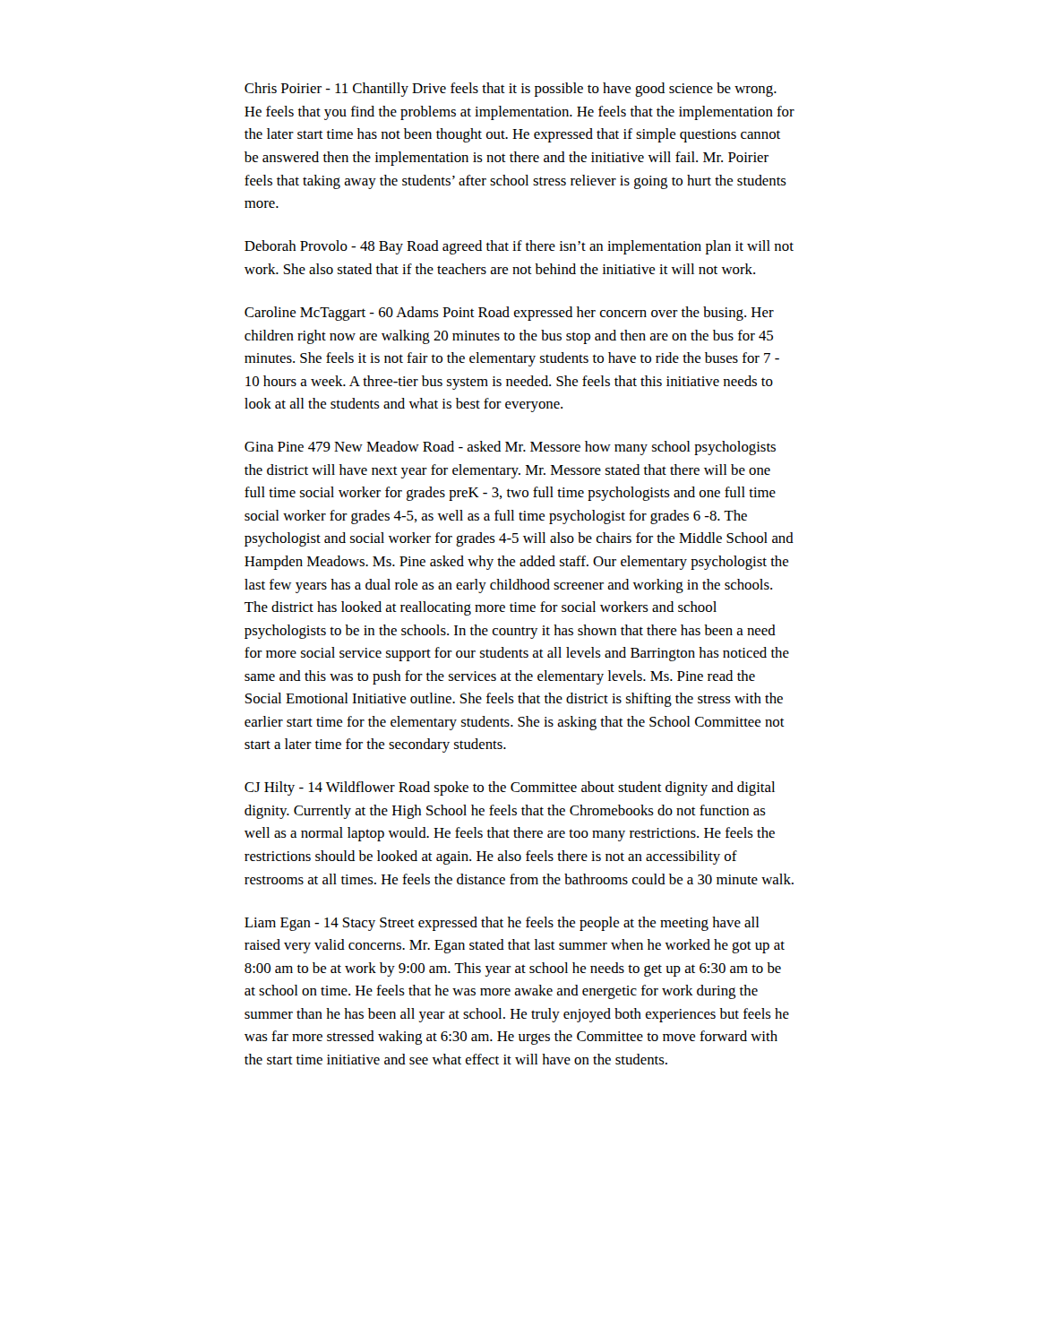Chris Poirier - 11 Chantilly Drive feels that it is possible to have good science be wrong. He feels that you find the problems at implementation. He feels that the implementation for the later start time has not been thought out. He expressed that if simple questions cannot be answered then the implementation is not there and the initiative will fail. Mr. Poirier feels that taking away the students’ after school stress reliever is going to hurt the students more.
Deborah Provolo - 48 Bay Road agreed that if there isn’t an implementation plan it will not work. She also stated that if the teachers are not behind the initiative it will not work.
Caroline McTaggart - 60 Adams Point Road expressed her concern over the busing. Her children right now are walking 20 minutes to the bus stop and then are on the bus for 45 minutes. She feels it is not fair to the elementary students to have to ride the buses for 7 - 10 hours a week. A three-tier bus system is needed. She feels that this initiative needs to look at all the students and what is best for everyone.
Gina Pine 479 New Meadow Road - asked Mr. Messore how many school psychologists the district will have next year for elementary. Mr. Messore stated that there will be one full time social worker for grades preK - 3, two full time psychologists and one full time social worker for grades 4-5, as well as a full time psychologist for grades 6 -8. The psychologist and social worker for grades 4-5 will also be chairs for the Middle School and Hampden Meadows. Ms. Pine asked why the added staff. Our elementary psychologist the last few years has a dual role as an early childhood screener and working in the schools. The district has looked at reallocating more time for social workers and school psychologists to be in the schools. In the country it has shown that there has been a need for more social service support for our students at all levels and Barrington has noticed the same and this was to push for the services at the elementary levels. Ms. Pine read the Social Emotional Initiative outline. She feels that the district is shifting the stress with the earlier start time for the elementary students. She is asking that the School Committee not start a later time for the secondary students.
CJ Hilty - 14 Wildflower Road spoke to the Committee about student dignity and digital dignity. Currently at the High School he feels that the Chromebooks do not function as well as a normal laptop would. He feels that there are too many restrictions. He feels the restrictions should be looked at again. He also feels there is not an accessibility of restrooms at all times. He feels the distance from the bathrooms could be a 30 minute walk.
Liam Egan - 14 Stacy Street expressed that he feels the people at the meeting have all raised very valid concerns. Mr. Egan stated that last summer when he worked he got up at 8:00 am to be at work by 9:00 am. This year at school he needs to get up at 6:30 am to be at school on time. He feels that he was more awake and energetic for work during the summer than he has been all year at school. He truly enjoyed both experiences but feels he was far more stressed waking at 6:30 am. He urges the Committee to move forward with the start time initiative and see what effect it will have on the students.